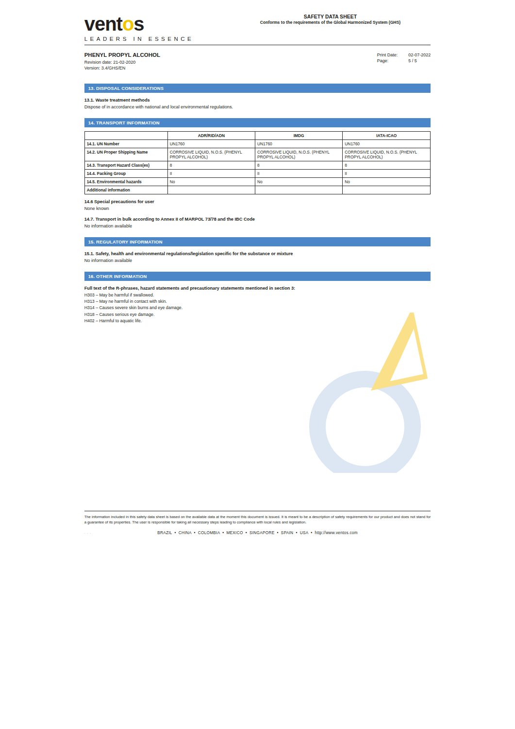ventos
LEADERS IN ESSENCE
SAFETY DATA SHEET
Conforms to the requirements of the Global Harmonized System (GHS)
PHENYL PROPYL ALCOHOL
Revision date: 21-02-2020
Version: 3.4/GHS/EN
Print Date: 02-07-2022
Page: 5 / 5
13. DISPOSAL CONSIDERATIONS
13.1. Waste treatment methods
Dispose of in accordance with national and local environmental regulations.
14. TRANSPORT INFORMATION
| | ADR/RID/ADN | IMDG | IATA-ICAO |
| --- | --- | --- | --- |
| 14.1. UN Number | UN1760 | UN1760 | UN1760 |
| 14.2. UN Proper Shipping Name | CORROSIVE LIQUID, N.O.S. (PHENYL PROPYL ALCOHOL) | CORROSIVE LIQUID, N.O.S. (PHENYL PROPYL ALCOHOL) | CORROSIVE LIQUID, N.O.S. (PHENYL PROPYL ALCOHOL) |
| 14.3. Transport Hazard Class(es) | 8 | 8 | 8 |
| 14.4. Packing Group | II | II | II |
| 14.5. Environmental hazards | No | No | No |
| Additional information | | | |
14.6 Special precautions for user
None known
14.7. Transport in bulk according to Annex II of MARPOL 73/78 and the IBC Code
No information available
15. REGULATORY INFORMATION
15.1. Safety, health and environmental regulations/legislation specific for the substance or mixture
No information available
16. OTHER INFORMATION
Full text of the R-phrases, hazard statements and precautionary statements mentioned in section 3:
H303 – May be harmful if swallowed.
H313 – May ne harmful in contact with skin.
H314 – Causes severe skin burns and eye damage.
H318 – Causes serious eye damage.
H402 – Harmful to aquatic life.
The information included in this safety data sheet is based on the available data at the moment this document is issued. It is meant to be a description of safety requirements for our product and does not stand for a guarantee of its properties. The user is responsible for taking all necessary steps leading to compliance with local rules and legislation.
BRAZIL • CHINA • COLOMBIA • MEXICO • SINGAPORE • SPAIN • USA • http://www.ventos.com . . .